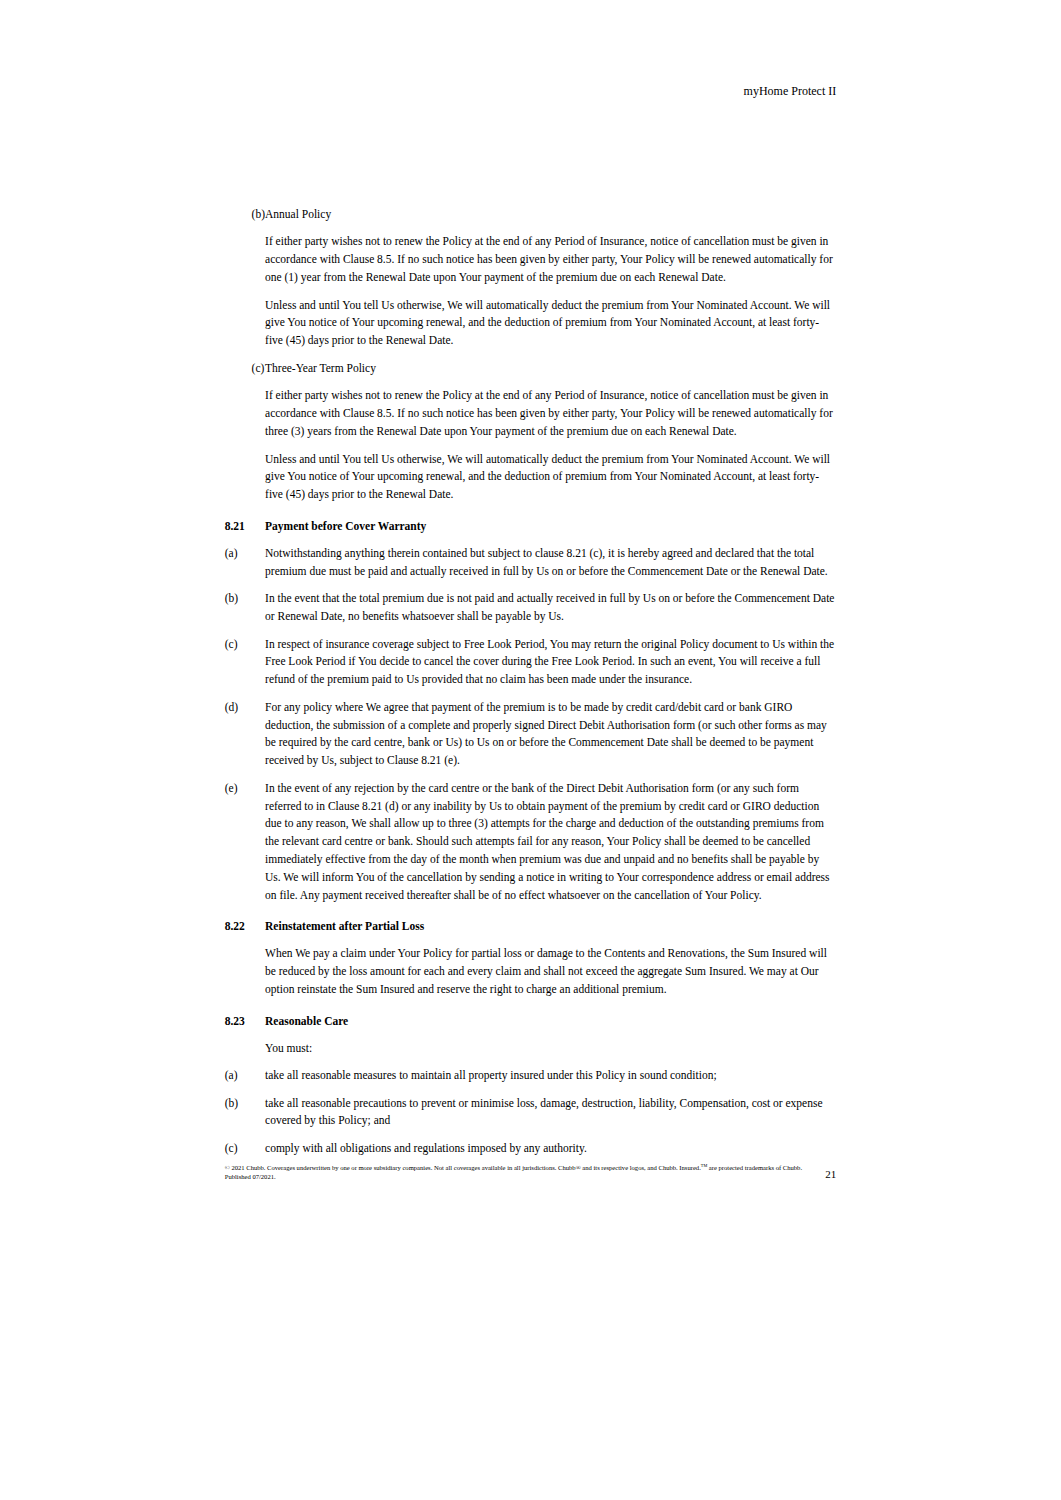myHome Protect II
(b)
Annual Policy
If either party wishes not to renew the Policy at the end of any Period of Insurance, notice of cancellation must be given in accordance with Clause 8.5. If no such notice has been given by either party, Your Policy will be renewed automatically for one (1) year from the Renewal Date upon Your payment of the premium due on each Renewal Date.
Unless and until You tell Us otherwise, We will automatically deduct the premium from Your Nominated Account. We will give You notice of Your upcoming renewal, and the deduction of premium from Your Nominated Account, at least forty-five (45) days prior to the Renewal Date.
(c)
Three-Year Term Policy
If either party wishes not to renew the Policy at the end of any Period of Insurance, notice of cancellation must be given in accordance with Clause 8.5. If no such notice has been given by either party, Your Policy will be renewed automatically for three (3) years from the Renewal Date upon Your payment of the premium due on each Renewal Date.
Unless and until You tell Us otherwise, We will automatically deduct the premium from Your Nominated Account. We will give You notice of Your upcoming renewal, and the deduction of premium from Your Nominated Account, at least forty-five (45) days prior to the Renewal Date.
8.21
Payment before Cover Warranty
(a)
Notwithstanding anything therein contained but subject to clause 8.21 (c), it is hereby agreed and declared that the total premium due must be paid and actually received in full by Us on or before the Commencement Date or the Renewal Date.
(b)
In the event that the total premium due is not paid and actually received in full by Us on or before the Commencement Date or Renewal Date, no benefits whatsoever shall be payable by Us.
(c)
In respect of insurance coverage subject to Free Look Period, You may return the original Policy document to Us within the Free Look Period if You decide to cancel the cover during the Free Look Period. In such an event, You will receive a full refund of the premium paid to Us provided that no claim has been made under the insurance.
(d)
For any policy where We agree that payment of the premium is to be made by credit card/debit card or bank GIRO deduction, the submission of a complete and properly signed Direct Debit Authorisation form (or such other forms as may be required by the card centre, bank or Us) to Us on or before the Commencement Date shall be deemed to be payment received by Us, subject to Clause 8.21 (e).
(e)
In the event of any rejection by the card centre or the bank of the Direct Debit Authorisation form (or any such form referred to in Clause 8.21 (d) or any inability by Us to obtain payment of the premium by credit card or GIRO deduction due to any reason, We shall allow up to three (3) attempts for the charge and deduction of the outstanding premiums from the relevant card centre or bank. Should such attempts fail for any reason, Your Policy shall be deemed to be cancelled immediately effective from the day of the month when premium was due and unpaid and no benefits shall be payable by Us. We will inform You of the cancellation by sending a notice in writing to Your correspondence address or email address on file. Any payment received thereafter shall be of no effect whatsoever on the cancellation of Your Policy.
8.22
Reinstatement after Partial Loss
When We pay a claim under Your Policy for partial loss or damage to the Contents and Renovations, the Sum Insured will be reduced by the loss amount for each and every claim and shall not exceed the aggregate Sum Insured. We may at Our option reinstate the Sum Insured and reserve the right to charge an additional premium.
8.23
Reasonable Care
You must:
(a)
take all reasonable measures to maintain all property insured under this Policy in sound condition;
(b)
take all reasonable precautions to prevent or minimise loss, damage, destruction, liability, Compensation, cost or expense covered by this Policy; and
(c)
comply with all obligations and regulations imposed by any authority.
© 2021 Chubb. Coverages underwritten by one or more subsidiary companies. Not all coverages available in all jurisdictions. Chubb® and its respective logos, and Chubb. Insured.TM are protected trademarks of Chubb. Published 07/2021.
21